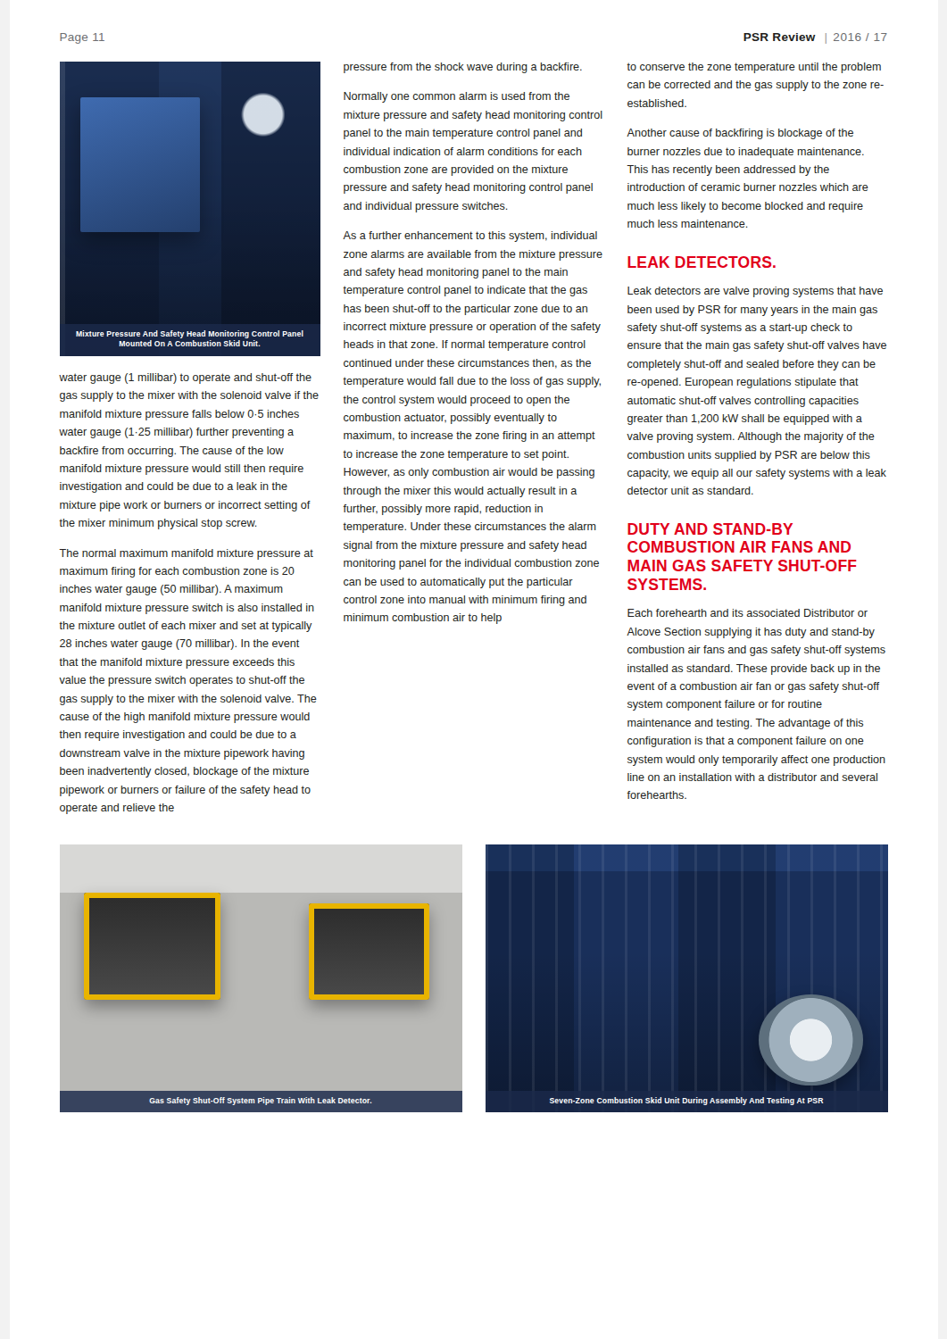Page 11
PSR Review |2016 / 17
Mixture Pressure And Safety Head Monitoring Control Panel
Mounted On A Combustion Skid Unit.
water gauge (1 millibar) to operate and shut-off the gas supply to the mixer with the solenoid valve if the manifold mixture pressure falls below 0·5 inches water gauge (1·25 millibar) further preventing a backfire from occurring. The cause of the low manifold mixture pressure would still then require investigation and could be due to a leak in the mixture pipe work or burners or incorrect setting of the mixer minimum physical stop screw.
The normal maximum manifold mixture pressure at maximum firing for each combustion zone is 20 inches water gauge (50 millibar). A maximum manifold mixture pressure switch is also installed in the mixture outlet of each mixer and set at typically 28 inches water gauge (70 millibar). In the event that the manifold mixture pressure exceeds this value the pressure switch operates to shut-off the gas supply to the mixer with the solenoid valve. The cause of the high manifold mixture pressure would then require investigation and could be due to a downstream valve in the mixture pipework having been inadvertently closed, blockage of the mixture pipework or burners or failure of the safety head to operate and relieve the
pressure from the shock wave during a backfire.
Normally one common alarm is used from the mixture pressure and safety head monitoring control panel to the main temperature control panel and individual indication of alarm conditions for each combustion zone are provided on the mixture pressure and safety head monitoring control panel and individual pressure switches.
As a further enhancement to this system, individual zone alarms are available from the mixture pressure and safety head monitoring panel to the main temperature control panel to indicate that the gas has been shut-off to the particular zone due to an incorrect mixture pressure or operation of the safety heads in that zone. If normal temperature control continued under these circumstances then, as the temperature would fall due to the loss of gas supply, the control system would proceed to open the combustion actuator, possibly eventually to maximum, to increase the zone firing in an attempt to increase the zone temperature to set point. However, as only combustion air would be passing through the mixer this would actually result in a further, possibly more rapid, reduction in temperature. Under these circumstances the alarm signal from the mixture pressure and safety head monitoring panel for the individual combustion zone can be used to automatically put the particular control zone into manual with minimum firing and minimum combustion air to help
to conserve the zone temperature until the problem can be corrected and the gas supply to the zone re-established.
Another cause of backfiring is blockage of the burner nozzles due to inadequate maintenance. This has recently been addressed by the introduction of ceramic burner nozzles which are much less likely to become blocked and require much less maintenance.
Leak Detectors.
Leak detectors are valve proving systems that have been used by PSR for many years in the main gas safety shut-off systems as a start-up check to ensure that the main gas safety shut-off valves have completely shut-off and sealed before they can be re-opened. European regulations stipulate that automatic shut-off valves controlling capacities greater than 1,200 kW shall be equipped with a valve proving system. Although the majority of the combustion units supplied by PSR are below this capacity, we equip all our safety systems with a leak detector unit as standard.
Duty And Stand-By Combustion Air Fans And Main Gas Safety Shut-Off Systems.
Each forehearth and its associated Distributor or Alcove Section supplying it has duty and stand-by combustion air fans and gas safety shut-off systems installed as standard. These provide back up in the event of a combustion air fan or gas safety shut-off system component failure or for routine maintenance and testing. The advantage of this configuration is that a component failure on one system would only temporarily affect one production line on an installation with a distributor and several forehearths.
Gas Safety Shut-Off System Pipe Train With Leak Detector.
Seven-Zone Combustion Skid Unit During Assembly And Testing At PSR